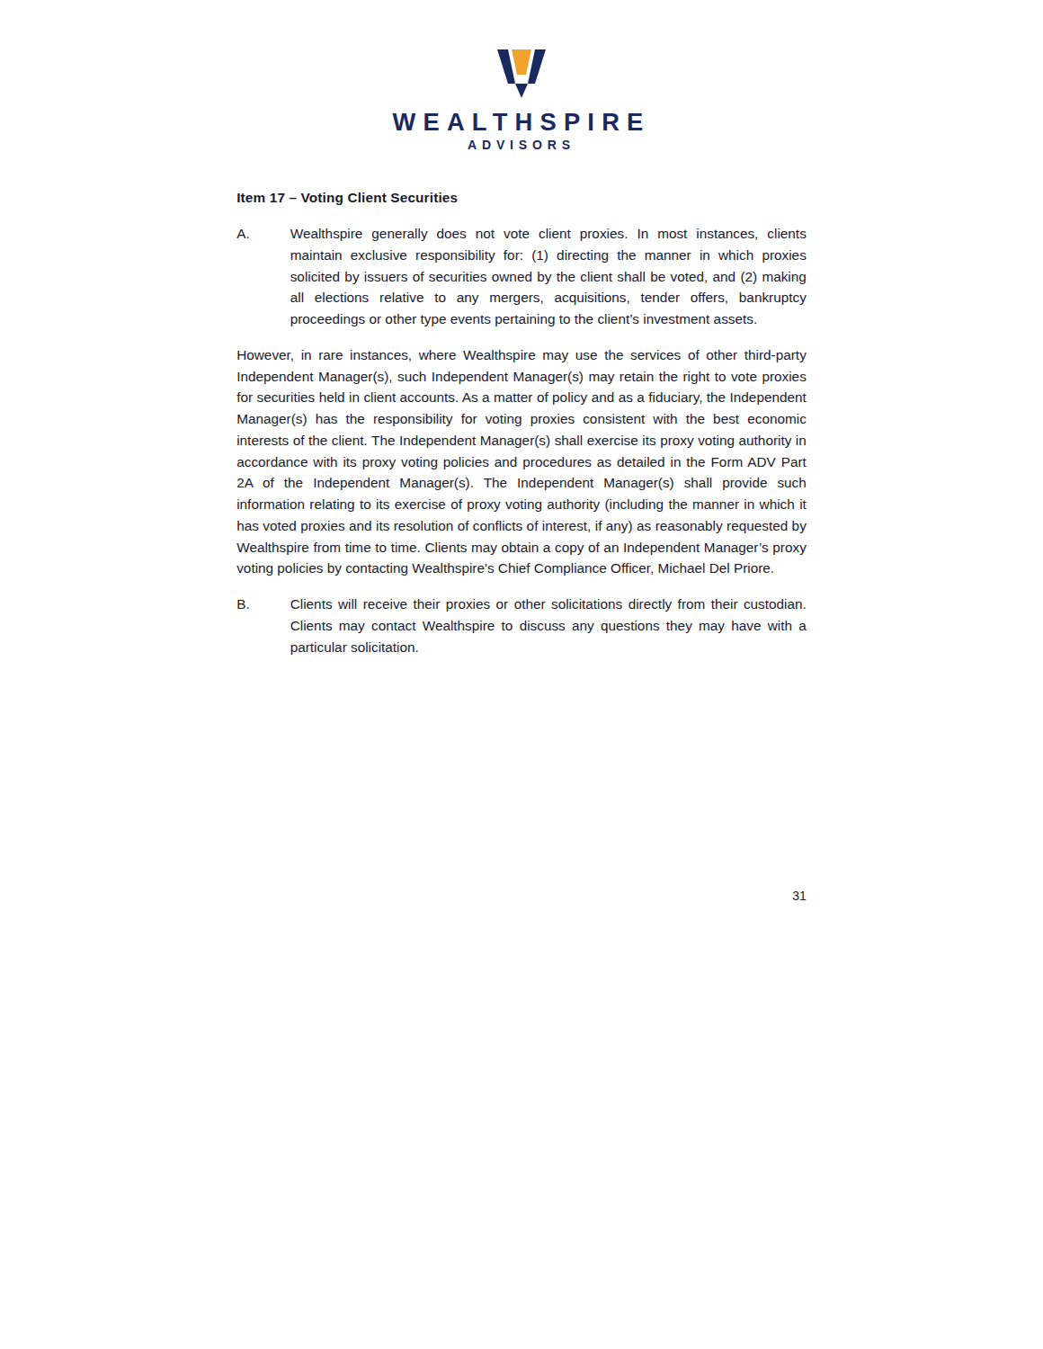WEALTHSPIRE
ADVISORS
Item 17 – Voting Client Securities
A.
Wealthspire generally does not vote client proxies. In most instances, clients maintain exclusive responsibility for: (1) directing the manner in which proxies solicited by issuers of securities owned by the client shall be voted, and (2) making all elections relative to any mergers, acquisitions, tender offers, bankruptcy proceedings or other type events pertaining to the client’s investment assets.
However, in rare instances, where Wealthspire may use the services of other third-party Independent Manager(s), such Independent Manager(s) may retain the right to vote proxies for securities held in client accounts. As a matter of policy and as a fiduciary, the Independent Manager(s) has the responsibility for voting proxies consistent with the best economic interests of the client. The Independent Manager(s) shall exercise its proxy voting authority in accordance with its proxy voting policies and procedures as detailed in the Form ADV Part 2A of the Independent Manager(s). The Independent Manager(s) shall provide such information relating to its exercise of proxy voting authority (including the manner in which it has voted proxies and its resolution of conflicts of interest, if any) as reasonably requested by Wealthspire from time to time. Clients may obtain a copy of an Independent Manager’s proxy voting policies by contacting Wealthspire's Chief Compliance Officer, Michael Del Priore.
B.
Clients will receive their proxies or other solicitations directly from their custodian. Clients may contact Wealthspire to discuss any questions they may have with a particular solicitation.
31